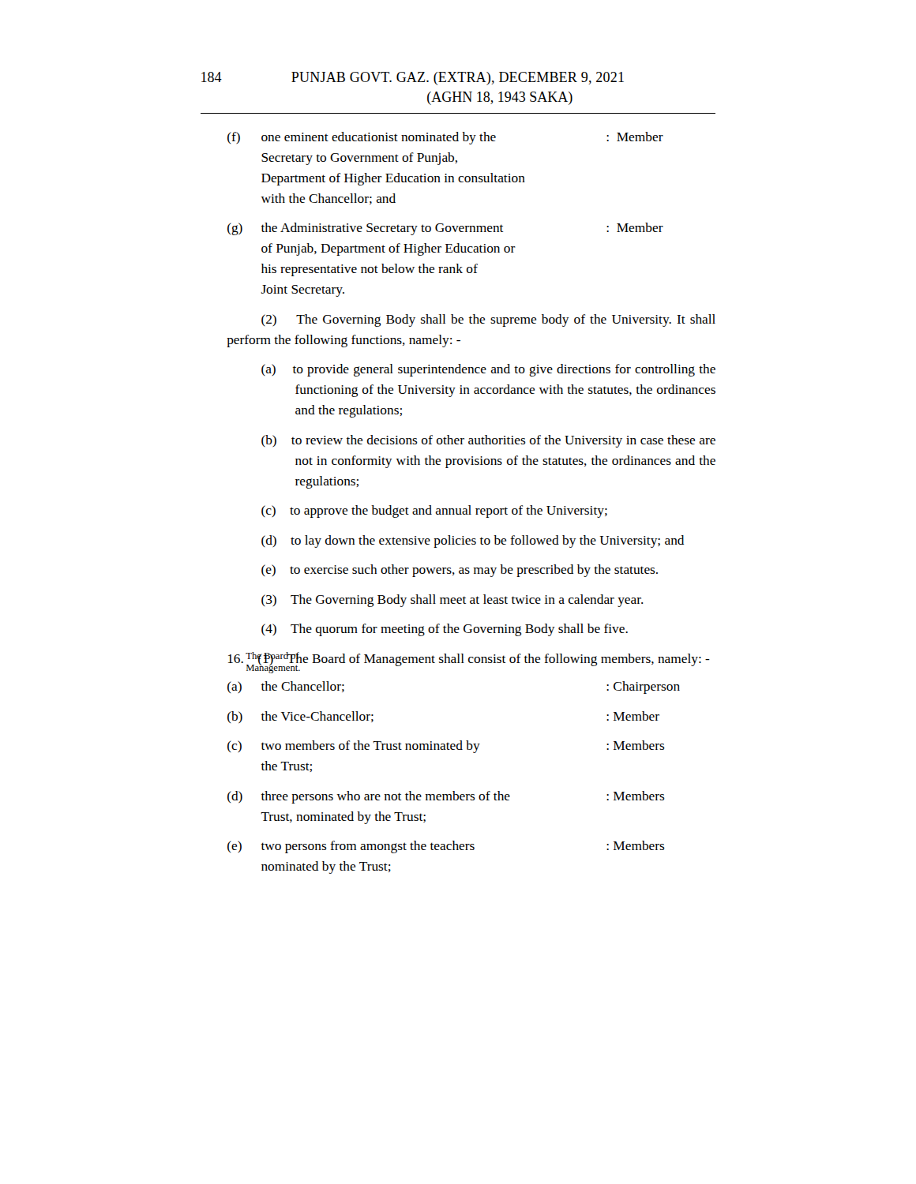184
PUNJAB GOVT. GAZ. (EXTRA), DECEMBER 9, 2021
(AGHN 18, 1943 SAKA)
| (f) | one eminent educationist nominated by the Secretary to Government of Punjab, Department of Higher Education in consultation with the Chancellor; and | : Member |
| (g) | the Administrative Secretary to Government of Punjab, Department of Higher Education or his representative not below the rank of Joint Secretary. | : Member |
(2) The Governing Body shall be the supreme body of the University. It shall perform the following functions, namely: -
(a) to provide general superintendence and to give directions for controlling the functioning of the University in accordance with the statutes, the ordinances and the regulations;
(b) to review the decisions of other authorities of the University in case these are not in conformity with the provisions of the statutes, the ordinances and the regulations;
(c) to approve the budget and annual report of the University;
(d) to lay down the extensive policies to be followed by the University; and
(e) to exercise such other powers, as may be prescribed by the statutes.
(3) The Governing Body shall meet at least twice in a calendar year.
(4) The quorum for meeting of the Governing Body shall be five.
The Board of
Management.
16. (1) The Board of Management shall consist of the following members, namely: -
| (a) | the Chancellor; | : Chairperson |
| (b) | the Vice-Chancellor; | : Member |
| (c) | two members of the Trust nominated by the Trust; | : Members |
| (d) | three persons who are not the members of the Trust, nominated by the Trust; | : Members |
| (e) | two persons from amongst the teachers nominated by the Trust; | : Members |